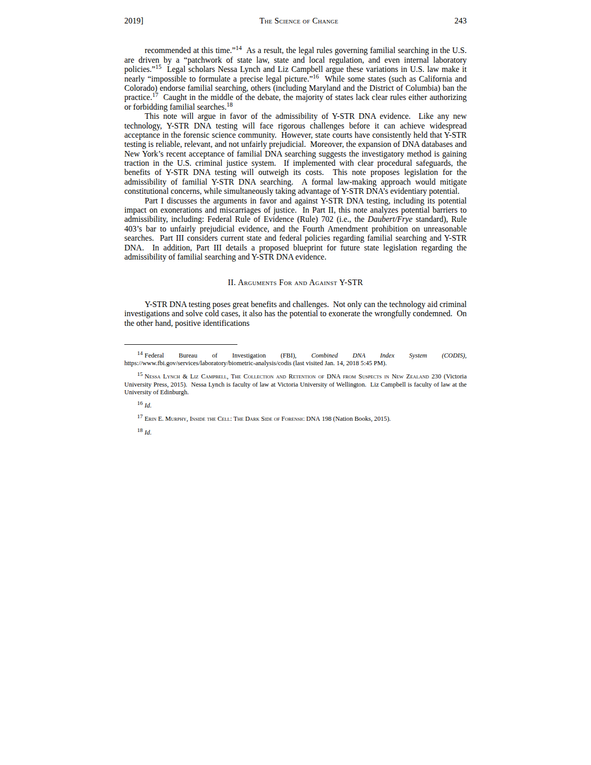2019] The Science of Change 243
recommended at this time.”14 As a result, the legal rules governing familial searching in the U.S. are driven by a “patchwork of state law, state and local regulation, and even internal laboratory policies.”15 Legal scholars Nessa Lynch and Liz Campbell argue these variations in U.S. law make it nearly “impossible to formulate a precise legal picture.”16 While some states (such as California and Colorado) endorse familial searching, others (including Maryland and the District of Columbia) ban the practice.17 Caught in the middle of the debate, the majority of states lack clear rules either authorizing or forbidding familial searches.18
This note will argue in favor of the admissibility of Y-STR DNA evidence. Like any new technology, Y-STR DNA testing will face rigorous challenges before it can achieve widespread acceptance in the forensic science community. However, state courts have consistently held that Y-STR testing is reliable, relevant, and not unfairly prejudicial. Moreover, the expansion of DNA databases and New York’s recent acceptance of familial DNA searching suggests the investigatory method is gaining traction in the U.S. criminal justice system. If implemented with clear procedural safeguards, the benefits of Y-STR DNA testing will outweigh its costs. This note proposes legislation for the admissibility of familial Y-STR DNA searching. A formal law-making approach would mitigate constitutional concerns, while simultaneously taking advantage of Y-STR DNA’s evidentiary potential.
Part I discusses the arguments in favor and against Y-STR DNA testing, including its potential impact on exonerations and miscarriages of justice. In Part II, this note analyzes potential barriers to admissibility, including: Federal Rule of Evidence (Rule) 702 (i.e., the Daubert/Frye standard), Rule 403’s bar to unfairly prejudicial evidence, and the Fourth Amendment prohibition on unreasonable searches. Part III considers current state and federal policies regarding familial searching and Y-STR DNA. In addition, Part III details a proposed blueprint for future state legislation regarding the admissibility of familial searching and Y-STR DNA evidence.
II. Arguments For and Against Y-STR
Y-STR DNA testing poses great benefits and challenges. Not only can the technology aid criminal investigations and solve cold cases, it also has the potential to exonerate the wrongfully condemned. On the other hand, positive identifications
14 Federal Bureau of Investigation (FBI), Combined DNA Index System (CODIS), https://www.fbi.gov/services/laboratory/biometric-analysis/codis (last visited Jan. 14, 2018 5:45 PM).
15 Nessa Lynch & Liz Campbell, The Collection and Retention of DNA from Suspects in New Zealand 230 (Victoria University Press, 2015). Nessa Lynch is faculty of law at Victoria University of Wellington. Liz Campbell is faculty of law at the University of Edinburgh.
16 Id.
17 Erin E. Murphy, Inside the Cell: The Dark Side of Forensic DNA 198 (Nation Books, 2015).
18 Id.